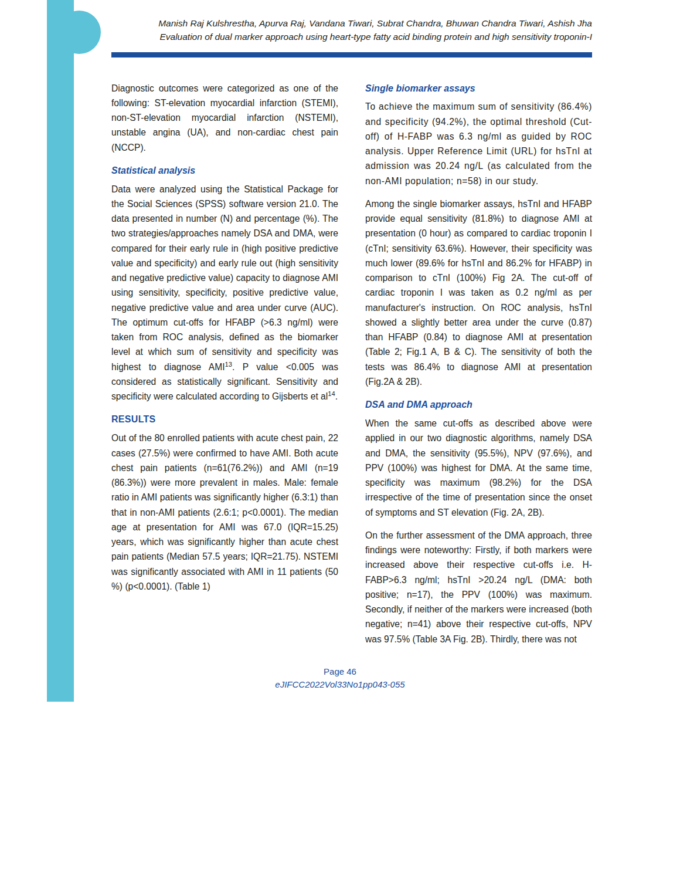Manish Raj Kulshrestha, Apurva Raj, Vandana Tiwari, Subrat Chandra, Bhuwan Chandra Tiwari, Ashish Jha
Evaluation of dual marker approach using heart-type fatty acid binding protein and high sensitivity troponin-I
Diagnostic outcomes were categorized as one of the following: ST-elevation myocardial infarction (STEMI), non-ST-elevation myocardial infarction (NSTEMI), unstable angina (UA), and non-cardiac chest pain (NCCP).
Statistical analysis
Data were analyzed using the Statistical Package for the Social Sciences (SPSS) software version 21.0. The data presented in number (N) and percentage (%). The two strategies/approaches namely DSA and DMA, were compared for their early rule in (high positive predictive value and specificity) and early rule out (high sensitivity and negative predictive value) capacity to diagnose AMI using sensitivity, specificity, positive predictive value, negative predictive value and area under curve (AUC). The optimum cut-offs for HFABP (>6.3 ng/ml) were taken from ROC analysis, defined as the biomarker level at which sum of sensitivity and specificity was highest to diagnose AMI13. P value <0.005 was considered as statistically significant. Sensitivity and specificity were calculated according to Gijsberts et al14.
RESULTS
Out of the 80 enrolled patients with acute chest pain, 22 cases (27.5%) were confirmed to have AMI. Both acute chest pain patients (n=61(76.2%)) and AMI (n=19 (86.3%)) were more prevalent in males. Male: female ratio in AMI patients was significantly higher (6.3:1) than that in non-AMI patients (2.6:1; p<0.0001). The median age at presentation for AMI was 67.0 (IQR=15.25) years, which was significantly higher than acute chest pain patients (Median 57.5 years; IQR=21.75). NSTEMI was significantly associated with AMI in 11 patients (50 %) (p<0.0001). (Table 1)
Single biomarker assays
To achieve the maximum sum of sensitivity (86.4%) and specificity (94.2%), the optimal threshold (Cut-off) of H-FABP was 6.3 ng/ml as guided by ROC analysis. Upper Reference Limit (URL) for hsTnI at admission was 20.24 ng/L (as calculated from the non-AMI population; n=58) in our study.
Among the single biomarker assays, hsTnI and HFABP provide equal sensitivity (81.8%) to diagnose AMI at presentation (0 hour) as compared to cardiac troponin I (cTnI; sensitivity 63.6%). However, their specificity was much lower (89.6% for hsTnI and 86.2% for HFABP) in comparison to cTnI (100%) Fig 2A. The cut-off of cardiac troponin I was taken as 0.2 ng/ml as per manufacturer's instruction. On ROC analysis, hsTnI showed a slightly better area under the curve (0.87) than HFABP (0.84) to diagnose AMI at presentation (Table 2; Fig.1 A, B & C). The sensitivity of both the tests was 86.4% to diagnose AMI at presentation (Fig.2A & 2B).
DSA and DMA approach
When the same cut-offs as described above were applied in our two diagnostic algorithms, namely DSA and DMA, the sensitivity (95.5%), NPV (97.6%), and PPV (100%) was highest for DMA. At the same time, specificity was maximum (98.2%) for the DSA irrespective of the time of presentation since the onset of symptoms and ST elevation (Fig. 2A, 2B).
On the further assessment of the DMA approach, three findings were noteworthy: Firstly, if both markers were increased above their respective cut-offs i.e. H-FABP>6.3 ng/ml; hsTnI >20.24 ng/L (DMA: both positive; n=17), the PPV (100%) was maximum. Secondly, if neither of the markers were increased (both negative; n=41) above their respective cut-offs, NPV was 97.5% (Table 3A Fig. 2B). Thirdly, there was not
Page 46
eJIFCC2022Vol33No1pp043-055